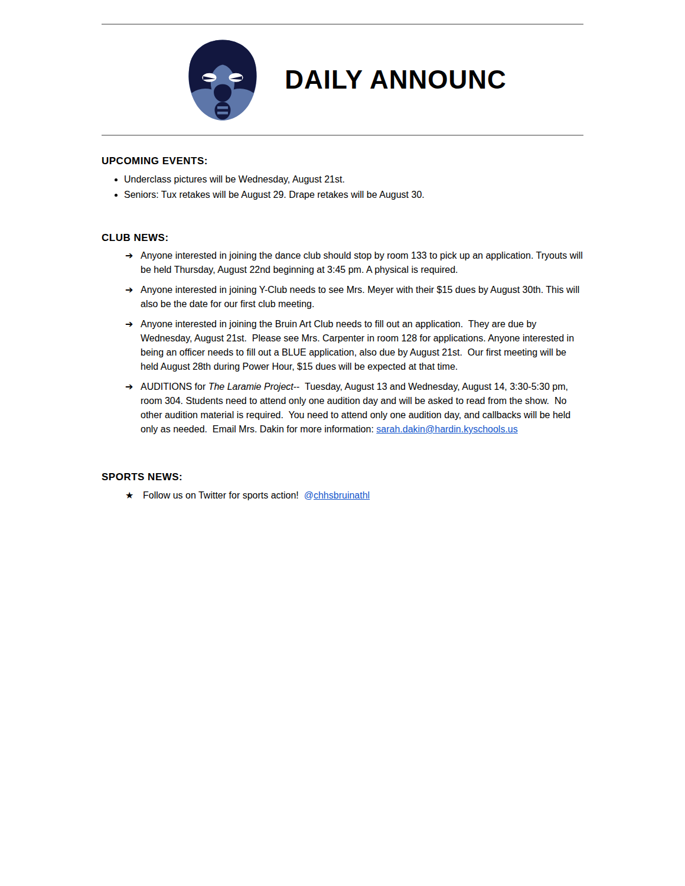Daily Announc
Upcoming Events:
Underclass pictures will be Wednesday, August 21st.
Seniors: Tux retakes will be August 29. Drape retakes will be August 30.
Club News:
Anyone interested in joining the dance club should stop by room 133 to pick up an application. Tryouts will be held Thursday, August 22nd beginning at 3:45 pm. A physical is required.
Anyone interested in joining Y-Club needs to see Mrs. Meyer with their $15 dues by August 30th. This will also be the date for our first club meeting.
Anyone interested in joining the Bruin Art Club needs to fill out an application. They are due by Wednesday, August 21st. Please see Mrs. Carpenter in room 128 for applications. Anyone interested in being an officer needs to fill out a BLUE application, also due by August 21st. Our first meeting will be held August 28th during Power Hour, $15 dues will be expected at that time.
AUDITIONS for The Laramie Project-- Tuesday, August 13 and Wednesday, August 14, 3:30-5:30 pm, room 304. Students need to attend only one audition day and will be asked to read from the show. No other audition material is required. You need to attend only one audition day, and callbacks will be held only as needed. Email Mrs. Dakin for more information: sarah.dakin@hardin.kyschools.us
Sports News:
Follow us on Twitter for sports action! @chhsbruinathl